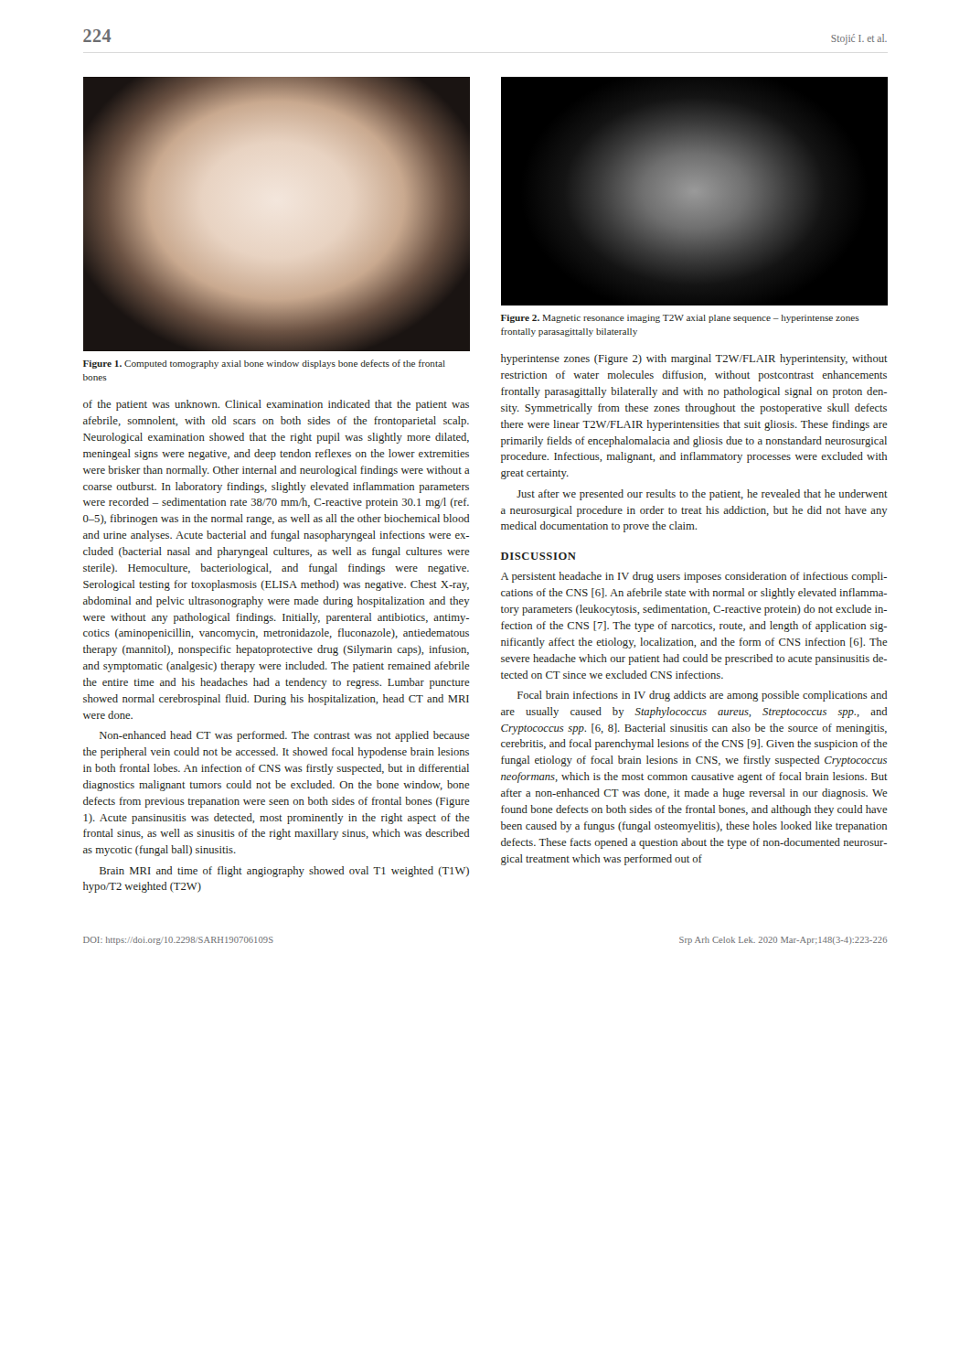224
Stojić I. et al.
Figure 1. Computed tomography axial bone window displays bone defects of the frontal bones
of the patient was unknown. Clinical examination indicated that the patient was afebrile, somnolent, with old scars on both sides of the frontoparietal scalp. Neurological examination showed that the right pupil was slightly more dilated, meningeal signs were negative, and deep tendon reflexes on the lower extremities were brisker than normally. Other internal and neurological findings were without a coarse outburst. In laboratory findings, slightly elevated inflammation parameters were recorded – sedimentation rate 38/70 mm/h, C-reactive protein 30.1 mg/l (ref. 0–5), fibrinogen was in the normal range, as well as all the other biochemical blood and urine analyses. Acute bacterial and fungal nasopharyngeal infections were excluded (bacterial nasal and pharyngeal cultures, as well as fungal cultures were sterile). Hemoculture, bacteriological, and fungal findings were negative. Serological testing for toxoplasmosis (ELISA method) was negative. Chest X-ray, abdominal and pelvic ultrasonography were made during hospitalization and they were without any pathological findings. Initially, parenteral antibiotics, antimycotics (aminopenicillin, vancomycin, metronidazole, fluconazole), antiedematous therapy (mannitol), nonspecific hepatoprotective drug (Silymarin caps), infusion, and symptomatic (analgesic) therapy were included. The patient remained afebrile the entire time and his headaches had a tendency to regress. Lumbar puncture showed normal cerebrospinal fluid. During his hospitalization, head CT and MRI were done.
Non-enhanced head CT was performed. The contrast was not applied because the peripheral vein could not be accessed. It showed focal hypodense brain lesions in both frontal lobes. An infection of CNS was firstly suspected, but in differential diagnostics malignant tumors could not be excluded. On the bone window, bone defects from previous trepanation were seen on both sides of frontal bones (Figure 1). Acute pansinusitis was detected, most prominently in the right aspect of the frontal sinus, as well as sinusitis of the right maxillary sinus, which was described as mycotic (fungal ball) sinusitis.
Brain MRI and time of flight angiography showed oval T1 weighted (T1W) hypo/T2 weighted (T2W)
Figure 2. Magnetic resonance imaging T2W axial plane sequence – hyperintense zones frontally parasagittally bilaterally
hyperintense zones (Figure 2) with marginal T2W/FLAIR hyperintensity, without restriction of water molecules diffusion, without postcontrast enhancements frontally parasagittally bilaterally and with no pathological signal on proton density. Symmetrically from these zones throughout the postoperative skull defects there were linear T2W/FLAIR hyperintensities that suit gliosis. These findings are primarily fields of encephalomalacia and gliosis due to a nonstandard neurosurgical procedure. Infectious, malignant, and inflammatory processes were excluded with great certainty.
Just after we presented our results to the patient, he revealed that he underwent a neurosurgical procedure in order to treat his addiction, but he did not have any medical documentation to prove the claim.
DISCUSSION
A persistent headache in IV drug users imposes consideration of infectious complications of the CNS [6]. An afebrile state with normal or slightly elevated inflammatory parameters (leukocytosis, sedimentation, C-reactive protein) do not exclude infection of the CNS [7]. The type of narcotics, route, and length of application significantly affect the etiology, localization, and the form of CNS infection [6]. The severe headache which our patient had could be prescribed to acute pansinusitis detected on CT since we excluded CNS infections.
Focal brain infections in IV drug addicts are among possible complications and are usually caused by Staphylococcus aureus, Streptococcus spp., and Cryptococcus spp. [6, 8]. Bacterial sinusitis can also be the source of meningitis, cerebritis, and focal parenchymal lesions of the CNS [9]. Given the suspicion of the fungal etiology of focal brain lesions in CNS, we firstly suspected Cryptococcus neoformans, which is the most common causative agent of focal brain lesions. But after a non-enhanced CT was done, it made a huge reversal in our diagnosis. We found bone defects on both sides of the frontal bones, and although they could have been caused by a fungus (fungal osteomyelitis), these holes looked like trepanation defects. These facts opened a question about the type of non-documented neurosurgical treatment which was performed out of
DOI: https://doi.org/10.2298/SARH190706109S
Srp Arh Celok Lek. 2020 Mar-Apr;148(3-4):223-226